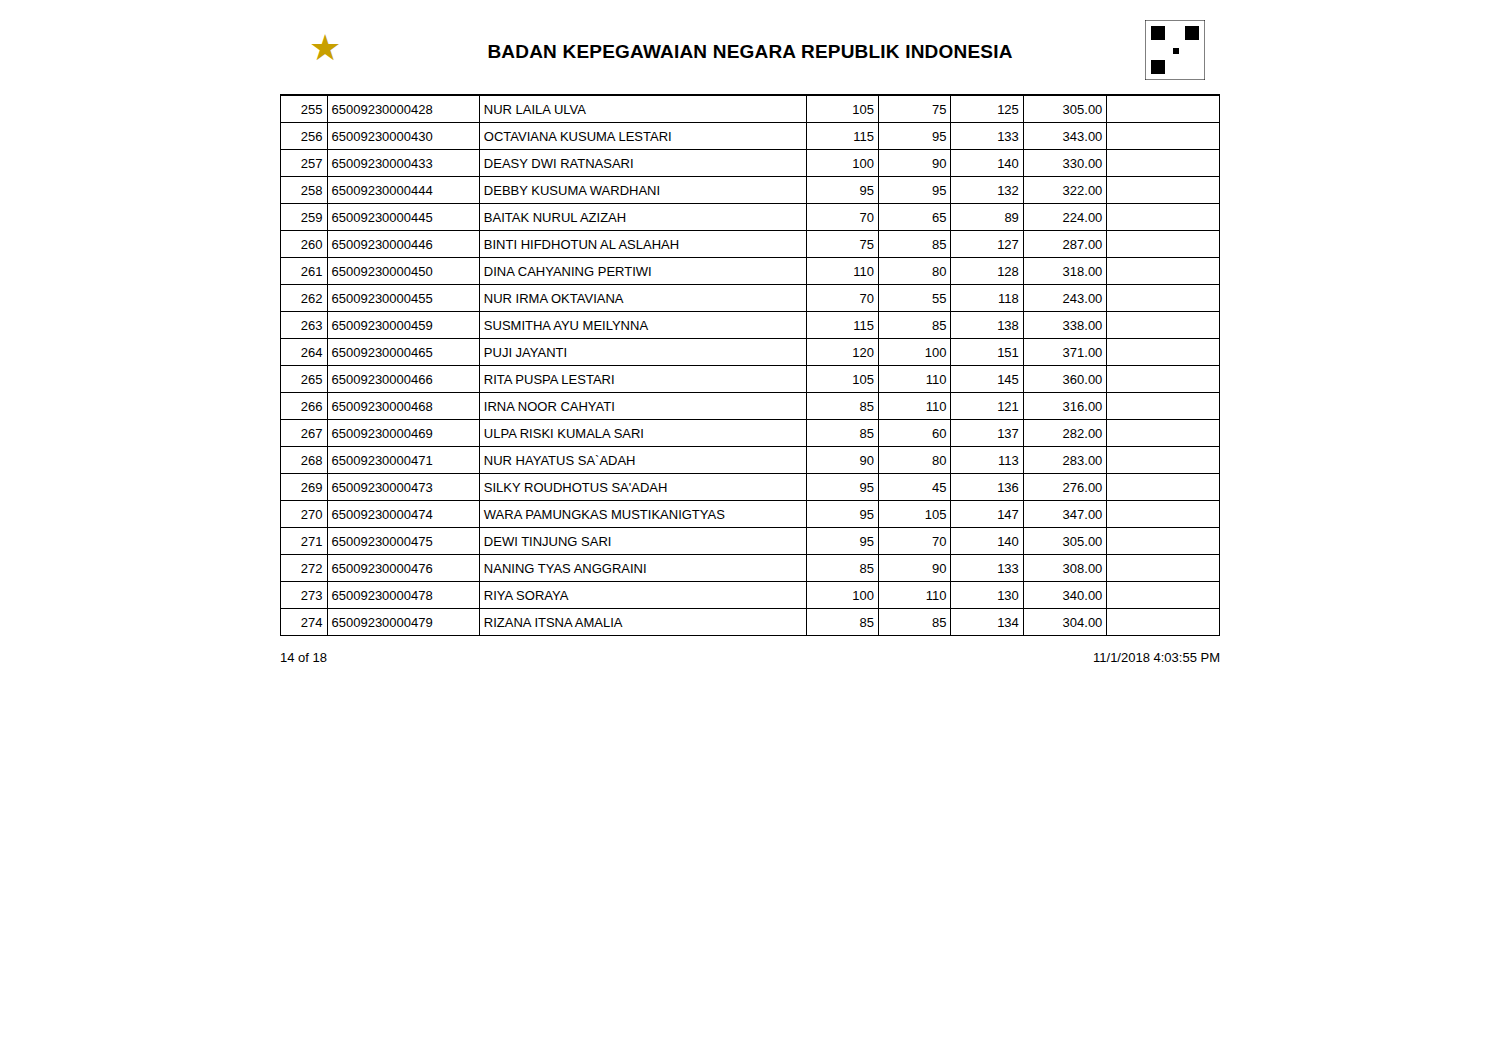BADAN KEPEGAWAIAN NEGARA REPUBLIK INDONESIA
| 255 | 65009230000428 | NUR LAILA ULVA | 105 | 75 | 125 | 305.00 | |
| 256 | 65009230000430 | OCTAVIANA KUSUMA LESTARI | 115 | 95 | 133 | 343.00 | |
| 257 | 65009230000433 | DEASY DWI RATNASARI | 100 | 90 | 140 | 330.00 | |
| 258 | 65009230000444 | DEBBY KUSUMA WARDHANI | 95 | 95 | 132 | 322.00 | |
| 259 | 65009230000445 | BAITAK NURUL AZIZAH | 70 | 65 | 89 | 224.00 | |
| 260 | 65009230000446 | BINTI HIFDHOTUN AL ASLAHAH | 75 | 85 | 127 | 287.00 | |
| 261 | 65009230000450 | DINA CAHYANING PERTIWI | 110 | 80 | 128 | 318.00 | |
| 262 | 65009230000455 | NUR IRMA OKTAVIANA | 70 | 55 | 118 | 243.00 | |
| 263 | 65009230000459 | SUSMITHA AYU MEILYNNA | 115 | 85 | 138 | 338.00 | |
| 264 | 65009230000465 | PUJI JAYANTI | 120 | 100 | 151 | 371.00 | |
| 265 | 65009230000466 | RITA PUSPA LESTARI | 105 | 110 | 145 | 360.00 | |
| 266 | 65009230000468 | IRNA NOOR CAHYATI | 85 | 110 | 121 | 316.00 | |
| 267 | 65009230000469 | ULPA RISKI KUMALA SARI | 85 | 60 | 137 | 282.00 | |
| 268 | 65009230000471 | NUR HAYATUS SA`ADAH | 90 | 80 | 113 | 283.00 | |
| 269 | 65009230000473 | SILKY ROUDHOTUS SA'ADAH | 95 | 45 | 136 | 276.00 | |
| 270 | 65009230000474 | WARA PAMUNGKAS MUSTIKANIGTYAS | 95 | 105 | 147 | 347.00 | |
| 271 | 65009230000475 | DEWI TINJUNG SARI | 95 | 70 | 140 | 305.00 | |
| 272 | 65009230000476 | NANING TYAS ANGGRAINI | 85 | 90 | 133 | 308.00 | |
| 273 | 65009230000478 | RIYA SORAYA | 100 | 110 | 130 | 340.00 | |
| 274 | 65009230000479 | RIZANA ITSNA AMALIA | 85 | 85 | 134 | 304.00 | |
14 of 18
11/1/2018 4:03:55 PM